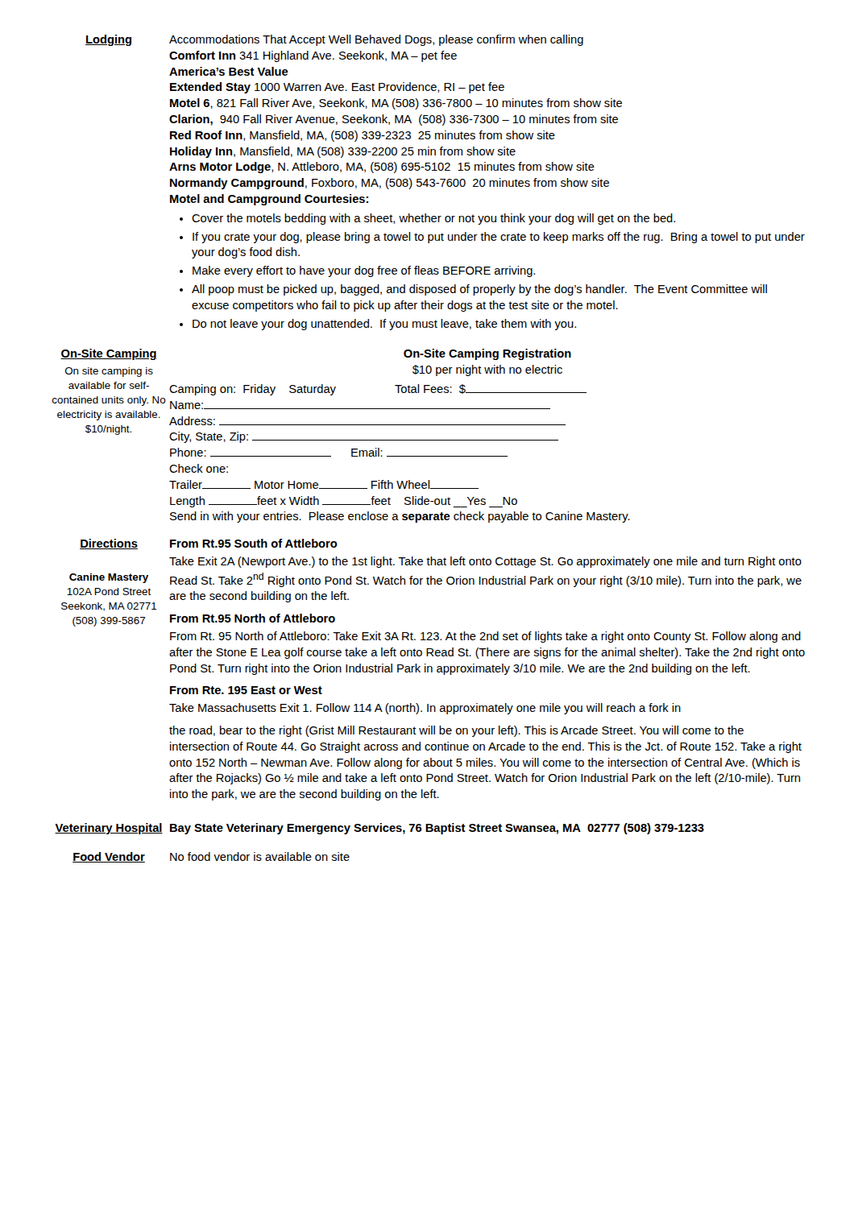| Lodging | Accommodations That Accept Well Behaved Dogs, please confirm when calling Comfort Inn 341 Highland Ave. Seekonk, MA – pet fee America’s Best Value Extended Stay 1000 Warren Ave. East Providence, RI – pet fee Motel 6 , 821 Fall River Ave, Seekonk, MA (508) 336-7800 – 10 minutes from show site Clarion, 940 Fall River Avenue, Seekonk, MA (508) 336-7300 – 10 minutes from site Red Roof Inn , Mansfield, MA, (508) 339-2323 25 minutes from show site Holiday Inn , Mansfield, MA (508) 339-2200 25 min from show site Arns Motor Lodge , N. Attleboro, MA, (508) 695-5102 15 minutes from show site Normandy Campground , Foxboro, MA, (508) 543-7600 20 minutes from show site Motel and Campground Courtesies: Cover the motels bedding with a sheet, whether or not you think your dog will get on the bed. If you crate your dog, please bring a towel to put under the crate to keep marks off the rug. Bring a towel to put under your dog’s food dish. Make every effort to have your dog free of fleas BEFORE arriving. All poop must be picked up, bagged, and disposed of properly by the dog’s handler. The Event Committee will excuse competitors who fail to pick up after their dogs at the test site or the motel. Do not leave your dog unattended. If you must leave, take them with you. |
| On-Site Camping On site camping is available for self-contained units only. No electricity is available. $10/night. | On-Site Camping Registration $10 per night with no electric Camping on: Friday Saturday Total Fees: $ Name: Address: City, State, Zip: Phone: Email: Check one: Trailer Motor Home Fifth Wheel Length feet x Width feet Slide-out __Yes __No Send in with your entries. Please enclose a separate check payable to Canine Mastery. |
| Directions Canine Mastery 102A Pond Street Seekonk, MA 02771 (508) 399-5867 | From Rt.95 South of Attleboro Take Exit 2A (Newport Ave.) to the 1st light. Take that left onto Cottage St. Go approximately one mile and turn Right onto Read St. Take 2 nd Right onto Pond St. Watch for the Orion Industrial Park on your right (3/10 mile). Turn into the park, we are the second building on the left. From Rt.95 North of Attleboro From Rt. 95 North of Attleboro: Take Exit 3A Rt. 123. At the 2nd set of lights take a right onto County St. Follow along and after the Stone E Lea golf course take a left onto Read St. (There are signs for the animal shelter). Take the 2nd right onto Pond St. Turn right into the Orion Industrial Park in approximately 3/10 mile. We are the 2nd building on the left. From Rte. 195 East or West Take Massachusetts Exit 1. Follow 114 A (north). In approximately one mile you will reach a fork in the road, bear to the right (Grist Mill Restaurant will be on your left). This is Arcade Street. You will come to the intersection of Route 44. Go Straight across and continue on Arcade to the end. This is the Jct. of Route 152. Take a right onto 152 North – Newman Ave. Follow along for about 5 miles. You will come to the intersection of Central Ave. (Which is after the Rojacks) Go ½ mile and take a left onto Pond Street. Watch for Orion Industrial Park on the left (2/10-mile). Turn into the park, we are the second building on the left. |
| Veterinary Hospital | Bay State Veterinary Emergency Services, 76 Baptist Street Swansea, MA 02777 (508) 379-1233 |
| Food Vendor | No food vendor is available on site |